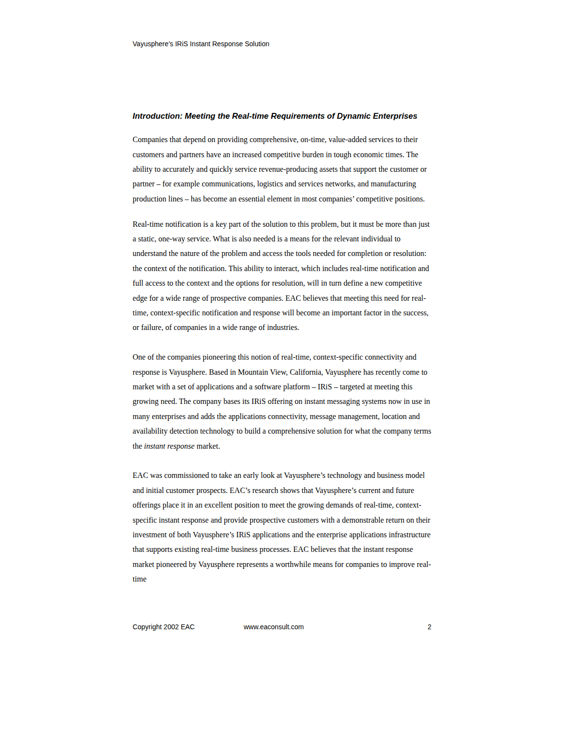Vayusphere’s IRiS Instant Response Solution
Introduction: Meeting the Real-time Requirements of Dynamic Enterprises
Companies that depend on providing comprehensive, on-time, value-added services to their customers and partners have an increased competitive burden in tough economic times. The ability to accurately and quickly service revenue-producing assets that support the customer or partner – for example communications, logistics and services networks, and manufacturing production lines – has become an essential element in most companies’ competitive positions.
Real-time notification is a key part of the solution to this problem, but it must be more than just a static, one-way service. What is also needed is a means for the relevant individual to understand the nature of the problem and access the tools needed for completion or resolution: the context of the notification. This ability to interact, which includes real-time notification and full access to the context and the options for resolution, will in turn define a new competitive edge for a wide range of prospective companies. EAC believes that meeting this need for real-time, context-specific notification and response will become an important factor in the success, or failure, of companies in a wide range of industries.
One of the companies pioneering this notion of real-time, context-specific connectivity and response is Vayusphere. Based in Mountain View, California, Vayusphere has recently come to market with a set of applications and a software platform – IRiS – targeted at meeting this growing need. The company bases its IRiS offering on instant messaging systems now in use in many enterprises and adds the applications connectivity, message management, location and availability detection technology to build a comprehensive solution for what the company terms the instant response market.
EAC was commissioned to take an early look at Vayusphere’s technology and business model and initial customer prospects. EAC’s research shows that Vayusphere’s current and future offerings place it in an excellent position to meet the growing demands of real-time, context-specific instant response and provide prospective customers with a demonstrable return on their investment of both Vayusphere’s IRiS applications and the enterprise applications infrastructure that supports existing real-time business processes. EAC believes that the instant response market pioneered by Vayusphere represents a worthwhile means for companies to improve real-time
Copyright 2002 EAC www.eaconsult.com 2